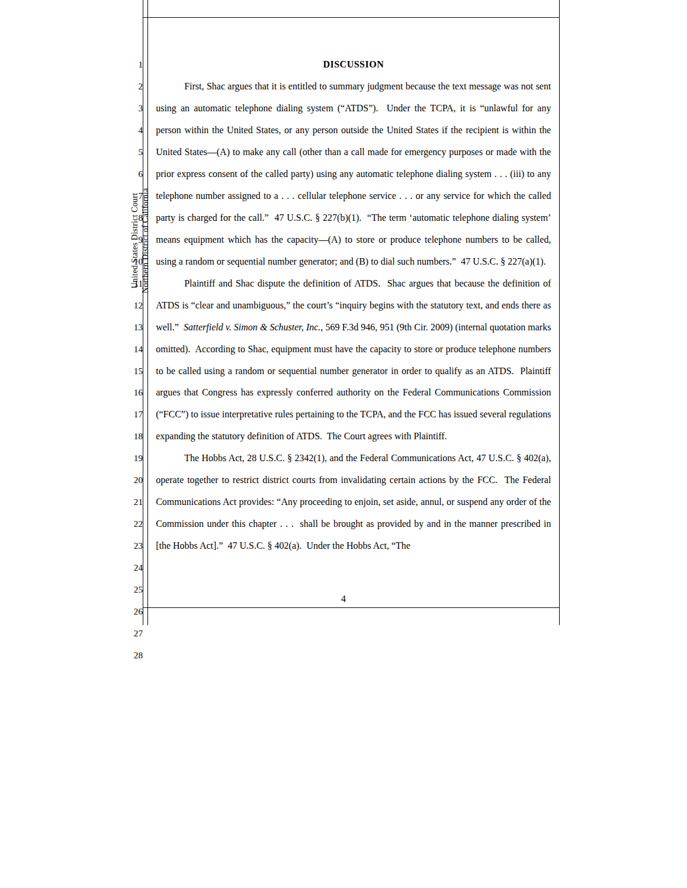1
2
3
4
5
6
7
8
9
10
11
12
13
14
15
16
17
18
19
20
21
22
23
24
25
26
27
28
United States District Court
Northern District of California
DISCUSSION
First, Shac argues that it is entitled to summary judgment because the text message was not sent using an automatic telephone dialing system (“ATDS”). Under the TCPA, it is “unlawful for any person within the United States, or any person outside the United States if the recipient is within the United States—(A) to make any call (other than a call made for emergency purposes or made with the prior express consent of the called party) using any automatic telephone dialing system . . . (iii) to any telephone number assigned to a . . . cellular telephone service . . . or any service for which the called party is charged for the call.” 47 U.S.C. § 227(b)(1). “The term ‘automatic telephone dialing system’ means equipment which has the capacity—(A) to store or produce telephone numbers to be called, using a random or sequential number generator; and (B) to dial such numbers.” 47 U.S.C. § 227(a)(1).
Plaintiff and Shac dispute the definition of ATDS. Shac argues that because the definition of ATDS is “clear and unambiguous,” the court’s “inquiry begins with the statutory text, and ends there as well.” Satterfield v. Simon & Schuster, Inc., 569 F.3d 946, 951 (9th Cir. 2009) (internal quotation marks omitted). According to Shac, equipment must have the capacity to store or produce telephone numbers to be called using a random or sequential number generator in order to qualify as an ATDS. Plaintiff argues that Congress has expressly conferred authority on the Federal Communications Commission (“FCC”) to issue interpretative rules pertaining to the TCPA, and the FCC has issued several regulations expanding the statutory definition of ATDS. The Court agrees with Plaintiff.
The Hobbs Act, 28 U.S.C. § 2342(1), and the Federal Communications Act, 47 U.S.C. § 402(a), operate together to restrict district courts from invalidating certain actions by the FCC. The Federal Communications Act provides: “Any proceeding to enjoin, set aside, annul, or suspend any order of the Commission under this chapter . . . shall be brought as provided by and in the manner prescribed in [the Hobbs Act].” 47 U.S.C. § 402(a). Under the Hobbs Act, “The
4